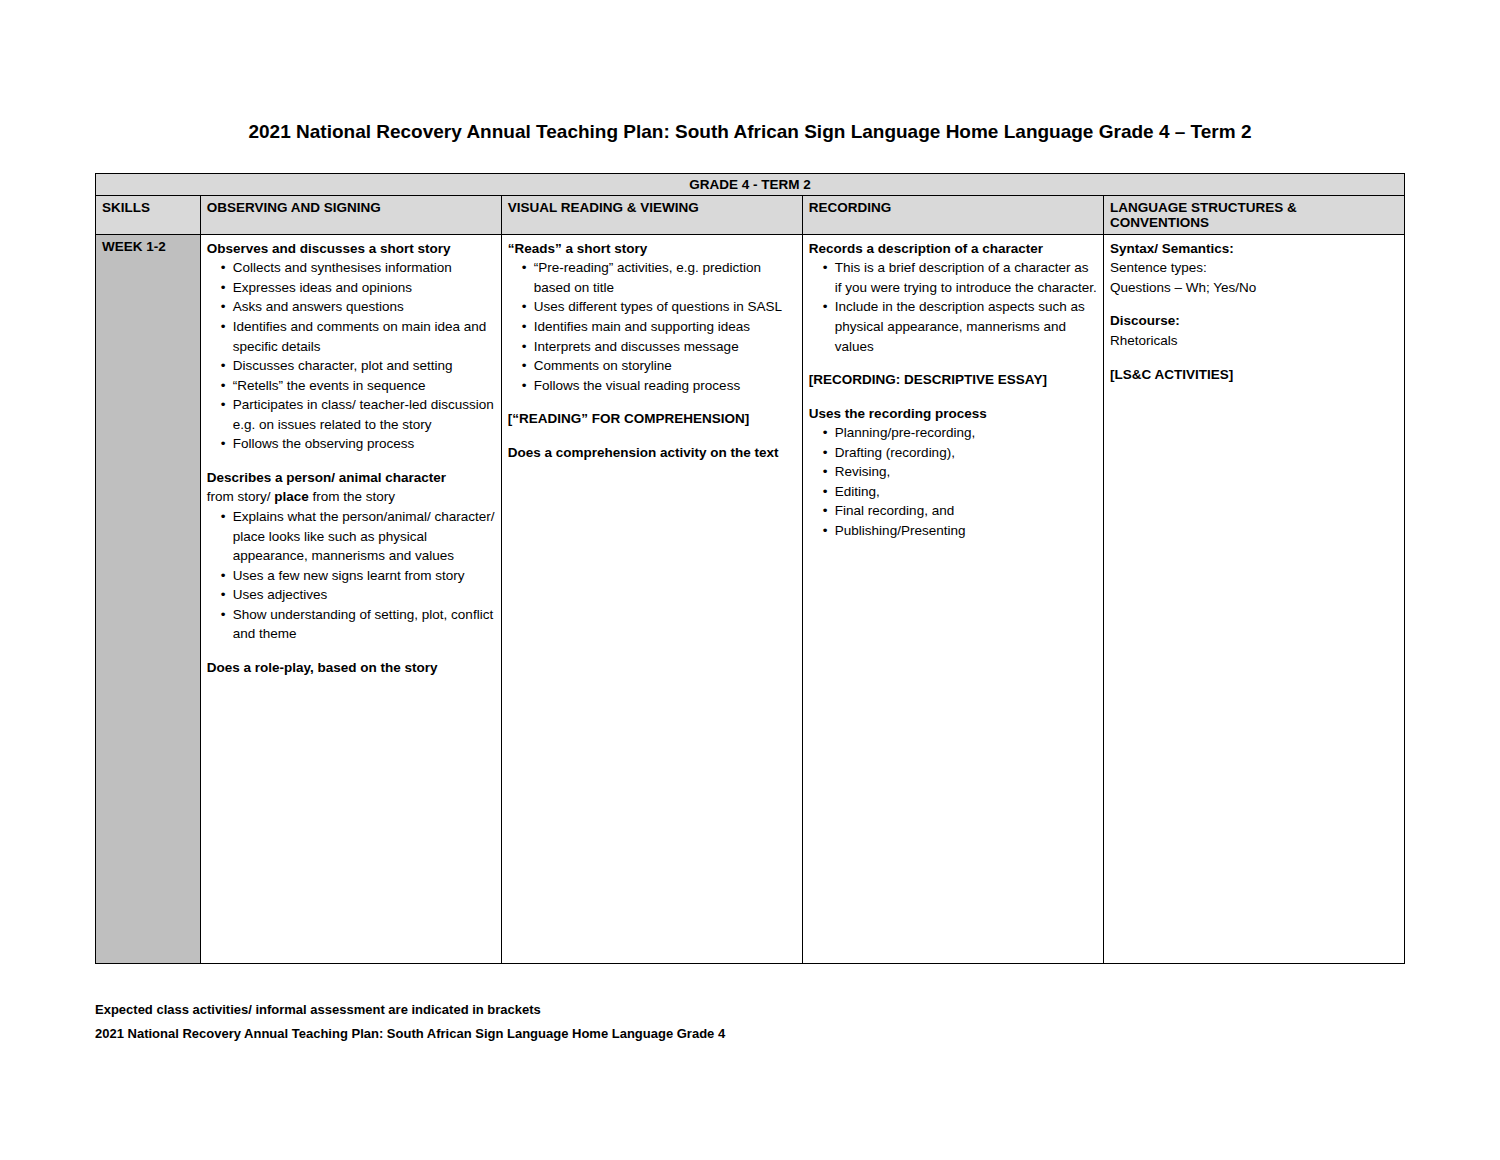2021 National Recovery Annual Teaching Plan: South African Sign Language Home Language Grade 4 – Term 2
| GRADE 4 - TERM 2 |
| SKILLS | OBSERVING AND SIGNING | VISUAL READING & VIEWING | RECORDING | LANGUAGE STRUCTURES & CONVENTIONS |
| WEEK 1-2 | Observes and discusses a short story Collects and synthesises information Expresses ideas and opinions Asks and answers questions Identifies and comments on main idea and specific details Discusses character, plot and setting “Retells” the events in sequence Participates in class/ teacher-led discussion e.g. on issues related to the story Follows the observing process Describes a person/ animal character from story/ place from the story Explains what the person/animal/ character/ place looks like such as physical appearance, mannerisms and values Uses a few new signs learnt from story Uses adjectives Show understanding of setting, plot, conflict and theme Does a role-play, based on the story | “Reads” a short story “Pre-reading” activities, e.g. prediction based on title Uses different types of questions in SASL Identifies main and supporting ideas Interprets and discusses message Comments on storyline Follows the visual reading process [“READING” FOR COMPREHENSION] Does a comprehension activity on the text | Records a description of a character This is a brief description of a character as if you were trying to introduce the character. Include in the description aspects such as physical appearance, mannerisms and values [RECORDING: DESCRIPTIVE ESSAY] Uses the recording process Planning/pre-recording, Drafting (recording), Revising, Editing, Final recording, and Publishing/Presenting | Syntax/ Semantics: Sentence types: Questions – Wh; Yes/No Discourse: Rhetoricals [LS&C ACTIVITIES] |
Expected class activities/ informal assessment are indicated in brackets
2021 National Recovery Annual Teaching Plan: South African Sign Language Home Language Grade 4